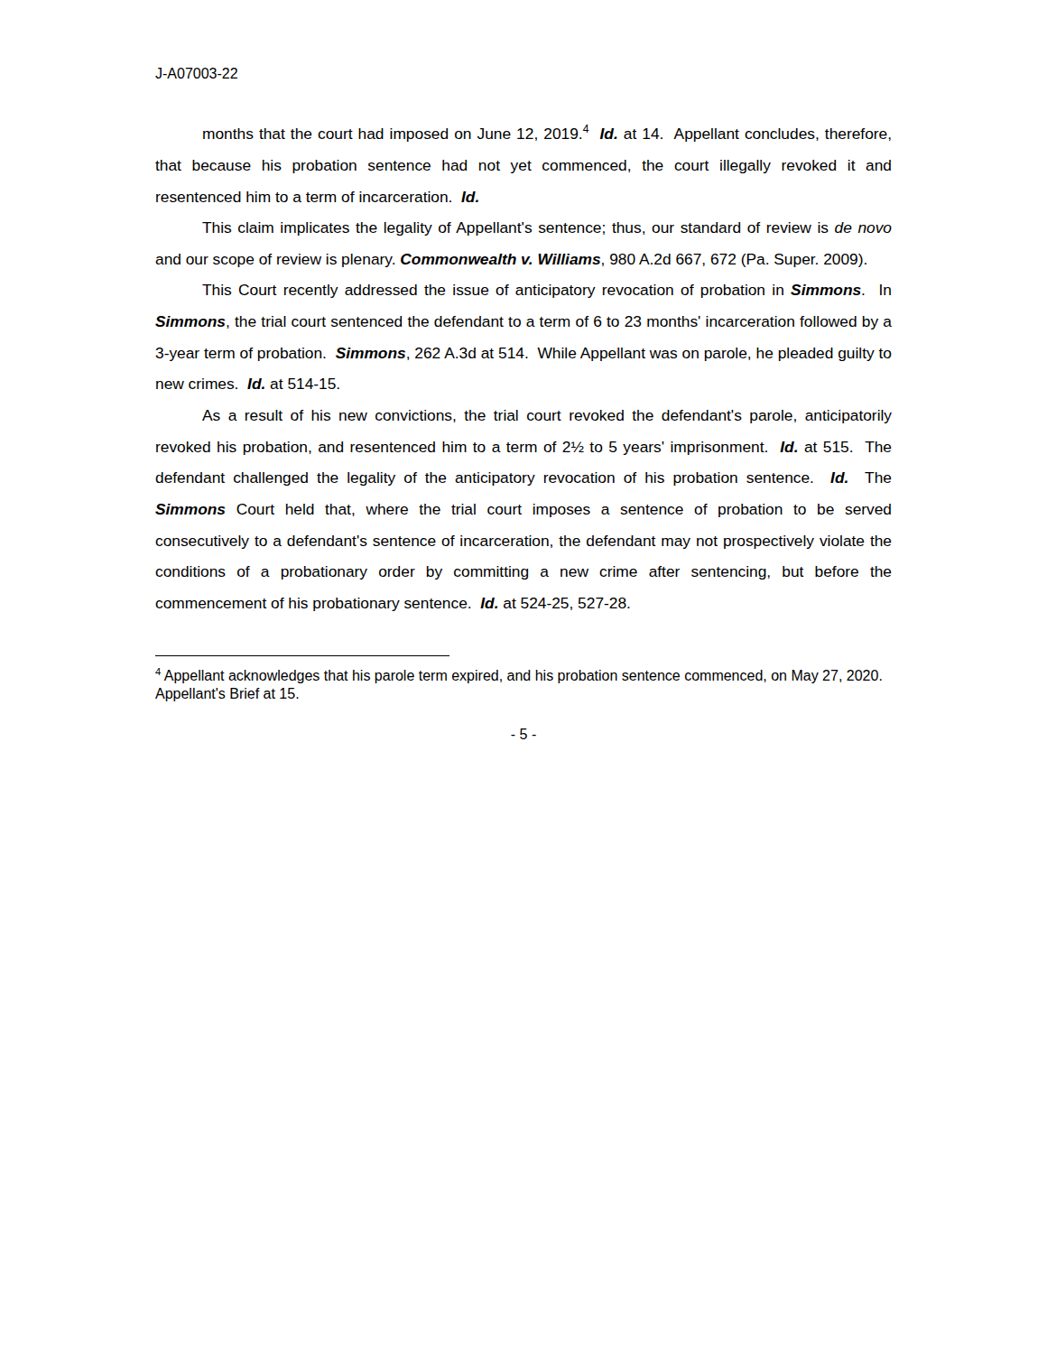J-A07003-22
months that the court had imposed on June 12, 2019.4 Id. at 14. Appellant concludes, therefore, that because his probation sentence had not yet commenced, the court illegally revoked it and resentenced him to a term of incarceration. Id.
This claim implicates the legality of Appellant's sentence; thus, our standard of review is de novo and our scope of review is plenary. Commonwealth v. Williams, 980 A.2d 667, 672 (Pa. Super. 2009).
This Court recently addressed the issue of anticipatory revocation of probation in Simmons. In Simmons, the trial court sentenced the defendant to a term of 6 to 23 months' incarceration followed by a 3-year term of probation. Simmons, 262 A.3d at 514. While Appellant was on parole, he pleaded guilty to new crimes. Id. at 514-15.
As a result of his new convictions, the trial court revoked the defendant's parole, anticipatorily revoked his probation, and resentenced him to a term of 2½ to 5 years' imprisonment. Id. at 515. The defendant challenged the legality of the anticipatory revocation of his probation sentence. Id. The Simmons Court held that, where the trial court imposes a sentence of probation to be served consecutively to a defendant's sentence of incarceration, the defendant may not prospectively violate the conditions of a probationary order by committing a new crime after sentencing, but before the commencement of his probationary sentence. Id. at 524-25, 527-28.
4 Appellant acknowledges that his parole term expired, and his probation sentence commenced, on May 27, 2020. Appellant's Brief at 15.
- 5 -